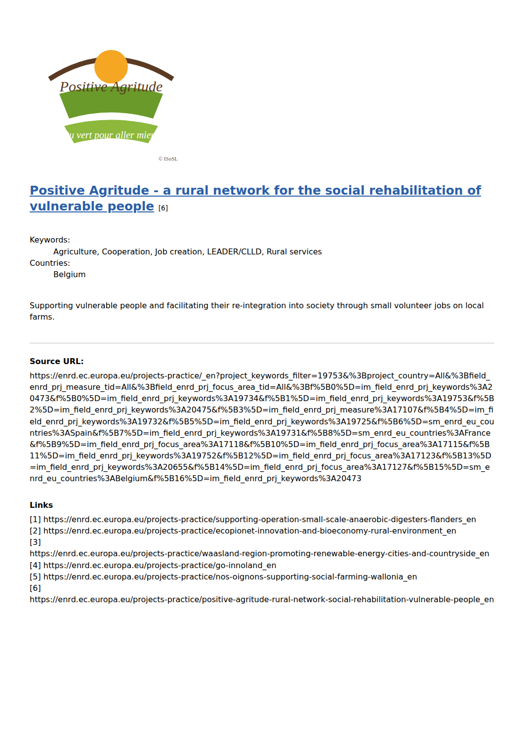Positive Agritude - a rural network for the social rehabilitation of vulnerable people [6]
Keywords:
Agriculture, Cooperation, Job creation, LEADER/CLLD, Rural services
Countries:
Belgium
Supporting vulnerable people and facilitating their re-integration into society through small volunteer jobs on local farms.
Source URL:
https://enrd.ec.europa.eu/projects-practice/_en?project_keywords_filter=19753&%3Bproject_country=All&%3Bfield_enrd_prj_measure_tid=All&%3Bfield_enrd_prj_focus_area_tid=All&%3Bf%5B0%5D=im_field_enrd_prj_keywords%3A20473&f%5B0%5D=im_field_enrd_prj_keywords%3A19734&f%5B1%5D=im_field_enrd_prj_keywords%3A19753&f%5B2%5D=im_field_enrd_prj_keywords%3A20475&f%5B3%5D=im_field_enrd_prj_measure%3A17107&f%5B4%5D=im_field_enrd_prj_keywords%3A19732&f%5B5%5D=im_field_enrd_prj_keywords%3A19725&f%5B6%5D=sm_enrd_eu_countries%3ASpain&f%5B7%5D=im_field_enrd_prj_keywords%3A19731&f%5B8%5D=sm_enrd_eu_countries%3AFrance&f%5B9%5D=im_field_enrd_prj_focus_area%3A17118&f%5B10%5D=im_field_enrd_prj_focus_area%3A17115&f%5B11%5D=im_field_enrd_prj_keywords%3A19752&f%5B12%5D=im_field_enrd_prj_focus_area%3A17123&f%5B13%5D=im_field_enrd_prj_keywords%3A20655&f%5B14%5D=im_field_enrd_prj_focus_area%3A17127&f%5B15%5D=sm_enrd_eu_countries%3ABelgium&f%5B16%5D=im_field_enrd_prj_keywords%3A20473
Links
[1] https://enrd.ec.europa.eu/projects-practice/supporting-operation-small-scale-anaerobic-digesters-flanders_en
[2] https://enrd.ec.europa.eu/projects-practice/ecopionet-innovation-and-bioeconomy-rural-environment_en
[3]
https://enrd.ec.europa.eu/projects-practice/waasland-region-promoting-renewable-energy-cities-and-countryside_en
[4] https://enrd.ec.europa.eu/projects-practice/go-innoland_en
[5] https://enrd.ec.europa.eu/projects-practice/nos-oignons-supporting-social-farming-wallonia_en
[6]
https://enrd.ec.europa.eu/projects-practice/positive-agritude-rural-network-social-rehabilitation-vulnerable-people_en